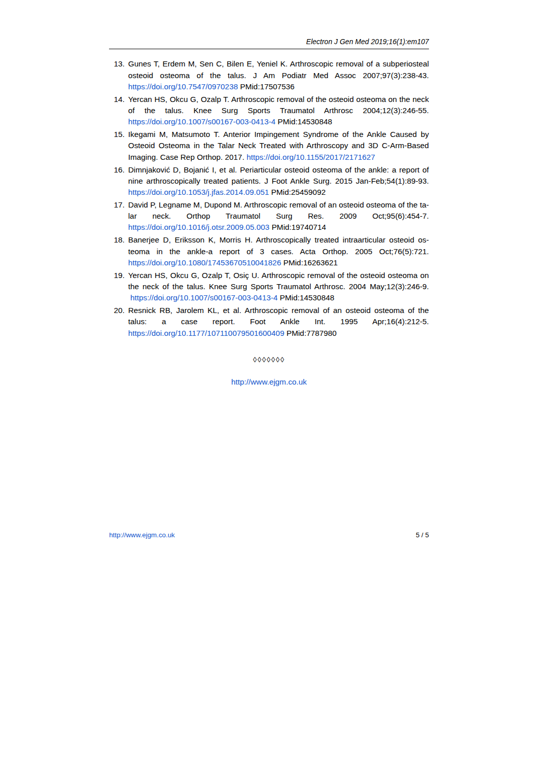Electron J Gen Med 2019;16(1):em107
Gunes T, Erdem M, Sen C, Bilen E, Yeniel K. Arthroscopic removal of a subperiosteal osteoid osteoma of the talus. J Am Podiatr Med Assoc 2007;97(3):238-43. https://doi.org/10.7547/0970238 PMid:17507536
Yercan HS, Okcu G, Ozalp T. Arthroscopic removal of the osteoid osteoma on the neck of the talus. Knee Surg Sports Traumatol Arthrosc 2004;12(3):246-55. https://doi.org/10.1007/s00167-003-0413-4 PMid:14530848
Ikegami M, Matsumoto T. Anterior Impingement Syndrome of the Ankle Caused by Osteoid Osteoma in the Talar Neck Treated with Arthroscopy and 3D C-Arm-Based Imaging. Case Rep Orthop. 2017. https://doi.org/10.1155/2017/2171627
Dimnjaković D, Bojanić I, et al. Periarticular osteoid osteoma of the ankle: a report of nine arthroscopically treated patients. J Foot Ankle Surg. 2015 Jan-Feb;54(1):89-93. https://doi.org/10.1053/j.jfas.2014.09.051 PMid:25459092
David P, Legname M, Dupond M. Arthroscopic removal of an osteoid osteoma of the talar neck. Orthop Traumatol Surg Res. 2009 Oct;95(6):454-7. https://doi.org/10.1016/j.otsr.2009.05.003 PMid:19740714
Banerjee D, Eriksson K, Morris H. Arthroscopically treated intraarticular osteoid osteoma in the ankle-a report of 3 cases. Acta Orthop. 2005 Oct;76(5):721. https://doi.org/10.1080/17453670510041826 PMid:16263621
Yercan HS, Okcu G, Ozalp T, Osiç U. Arthroscopic removal of the osteoid osteoma on the neck of the talus. Knee Surg Sports Traumatol Arthrosc. 2004 May;12(3):246-9. https://doi.org/10.1007/s00167-003-0413-4 PMid:14530848
Resnick RB, Jarolem KL, et al. Arthroscopic removal of an osteoid osteoma of the talus: a case report. Foot Ankle Int. 1995 Apr;16(4):212-5. https://doi.org/10.1177/107110079501600409 PMid:7787980
◊◊◊◊◊◊◊
http://www.ejgm.co.uk
http://www.ejgm.co.uk 5 / 5